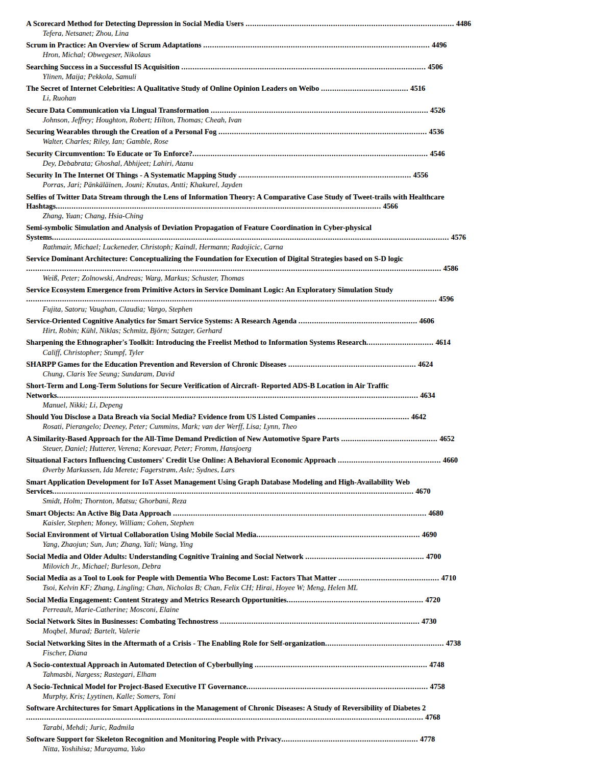A Scorecard Method for Detecting Depression in Social Media Users ............................................................................................. 4486 Tefera, Netsanet; Zhou, Lina
Scrum in Practice: An Overview of Scrum Adaptations ..................................................................................................... 4496 Hron, Michal; Obwegeser, Nikolaus
Searching Success in a Successful IS Acquisition ............................................................................................................. 4506 Ylinen, Maija; Pekkola, Samuli
The Secret of Internet Celebrities: A Qualitative Study of Online Opinion Leaders on Weibo ....................................... 4516 Li, Ruohan
Secure Data Communication via Lingual Transformation ................................................................................................. 4526 Johnson, Jeffrey; Houghton, Robert; Hilton, Thomas; Cheah, Ivan
Securing Wearables through the Creation of a Personal Fog ............................................................................................. 4536 Walter, Charles; Riley, Ian; Gamble, Rose
Security Circumvention: To Educate or To Enforce?......................................................................................................... 4546 Dey, Debabrata; Ghoshal, Abhijeet; Lahiri, Atanu
Security In The Internet Of Things - A Systematic Mapping Study ............................................................................. 4556 Porras, Jari; Pänkäläinen, Jouni; Knutas, Antti; Khakurel, Jayden
Selfies of Twitter Data Stream through the Lens of Information Theory: A Comparative Case Study of Tweet-trails with Healthcare Hashtags................................................................................................................................................. 4566 Zhang, Yuan; Chang, Hsia-Ching
Semi-symbolic Simulation and Analysis of Deviation Propagation of Feature Coordination in Cyber-physical Systems................................................................................................................................................................................. 4576 Rathmair, Michael; Luckeneder, Christoph; Kaindl, Hermann; Radojicic, Carna
Service Dominant Architecture: Conceptualizing the Foundation for Execution of Digital Strategies based on S-D logic ......................................................................................................................................................................................... 4586 Weiß, Peter; Zolnowski, Andreas; Warg, Markus; Schuster, Thomas
Service Ecosystem Emergence from Primitive Actors in Service Dominant Logic: An Exploratory Simulation Study ....................................................................................................................................................................................... 4596 Fujita, Satoru; Vaughan, Claudia; Vargo, Stephen
Service-Oriented Cognitive Analytics for Smart Service Systems: A Research Agenda ..................................................... 4606 Hirt, Robin; Kühl, Niklas; Schmitz, Björn; Satzger, Gerhard
Sharpening the Ethnographer's Toolkit: Introducing the Freelist Method to Information Systems Research.............................. 4614 Califf, Christopher; Stumpf, Tyler
SHARPP Games for the Education Prevention and Reversion of Chronic Diseases ......................................................... 4624 Chung, Claris Yee Seung; Sundaram, David
Short-Term and Long-Term Solutions for Secure Verification of Aircraft- Reported ADS-B Location in Air Traffic Networks................................................................................................................................................................. 4634 Manuel, Nikki; Li, Depeng
Should You Disclose a Data Breach via Social Media? Evidence from US Listed Companies ......................................... 4642 Rosati, Pierangelo; Deeney, Peter; Cummins, Mark; van der Werff, Lisa; Lynn, Theo
A Similarity-Based Approach for the All-Time Demand Prediction of New Automotive Spare Parts ........................................... 4652 Steuer, Daniel; Hutterer, Verena; Korevaar, Peter; Fromm, Hansjoerg
Situational Factors Influencing Customers' Credit Use Online: A Behavioral Economic Approach .............................................. 4660 Øverby Markussen, Ida Merete; Fagerstrøm, Asle; Sydnes, Lars
Smart Application Development for IoT Asset Management Using Graph Database Modeling and High-Availability Web Services................................................................................................................................................................. 4670 Smidt, Holm; Thornton, Matsu; Ghorbani, Reza
Smart Objects: An Active Big Data Approach ................................................................................................................. 4680 Kaisler, Stephen; Money, William; Cohen, Stephen
Social Environment of Virtual Collaboration Using Mobile Social Media......................................................................... 4690 Yang, Zhaojun; Sun, Jun; Zhang, Yali; Wang, Ying
Social Media and Older Adults: Understanding Cognitive Training and Social Network ..................................................... 4700 Milovich Jr., Michael; Burleson, Debra
Social Media as a Tool to Look for People with Dementia Who Become Lost: Factors That Matter ............................................. 4710 Tsoi, Kelvin KF; Zhang, Lingling; Chan, Nicholas B; Chan, Felix CH; Hirai, Hoyee W; Meng, Helen ML
Social Media Engagement: Content Strategy and Metrics Research Opportunities............................................................. 4720 Perreault, Marie-Catherine; Mosconi, Elaine
Social Network Sites in Businesses: Combating Technostress ......................................................................................... 4730 Moqbel, Murad; Bartelt, Valerie
Social Networking Sites in the Aftermath of a Crisis - The Enabling Role for Self-organization..................................................... 4738 Fischer, Diana
A Socio-contextual Approach in Automated Detection of Cyberbullying ............................................................................. 4748 Tahmasbi, Nargess; Rastegari, Elham
A Socio-Technical Model for Project-Based Executive IT Governance................................................................................. 4758 Murphy, Kris; Lyytinen, Kalle; Somers, Toni
Software Architectures for Smart Applications in the Management of Chronic Diseases: A Study of Reversibility of Diabetes 2 ................................................................................................................................................................................. 4768 Tarabi, Mehdi; Juric, Radmila
Software Support for Skeleton Recognition and Monitoring People with Privacy............................................................. 4778 Nitta, Yoshihisa; Murayama, Yuko